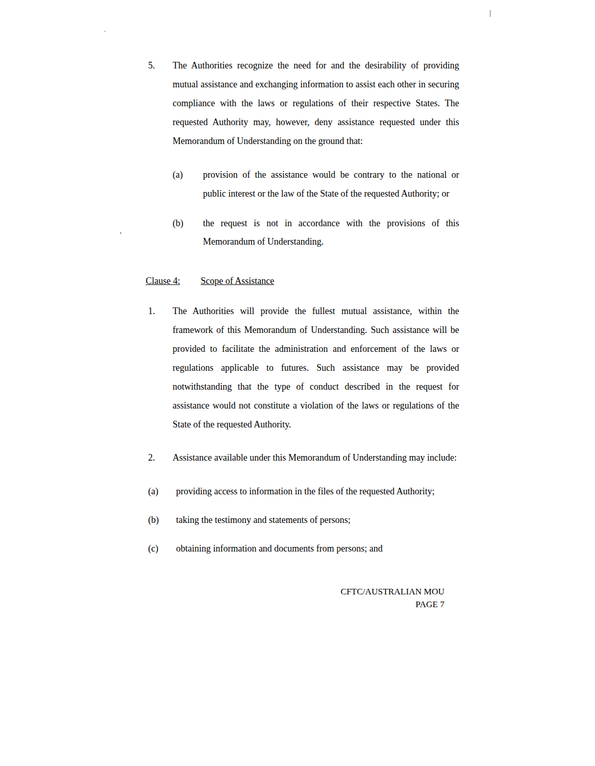|
.
,
5. The Authorities recognize the need for and the desirability of providing mutual assistance and exchanging information to assist each other in securing compliance with the laws or regulations of their respective States. The requested Authority may, however, deny assistance requested under this Memorandum of Understanding on the ground that:
(a)
provision of the assistance would be contrary to the national or public interest or the law of the State of the requested Authority; or
(b)
the request is not in accordance with the provisions of this Memorandum of Understanding.
Clause 4: Scope of Assistance
1. The Authorities will provide the fullest mutual assistance, within the framework of this Memorandum of Understanding. Such assistance will be provided to facilitate the administration and enforcement of the laws or regulations applicable to futures. Such assistance may be provided notwithstanding that the type of conduct described in the request for assistance would not constitute a violation of the laws or regulations of the State of the requested Authority.
2. Assistance available under this Memorandum of Understanding may include:
(a)
providing access to information in the files of the requested Authority;
(b)
taking the testimony and statements of persons;
(c)
obtaining information and documents from persons; and
CFTC/AUSTRALIAN MOU
PAGE 7